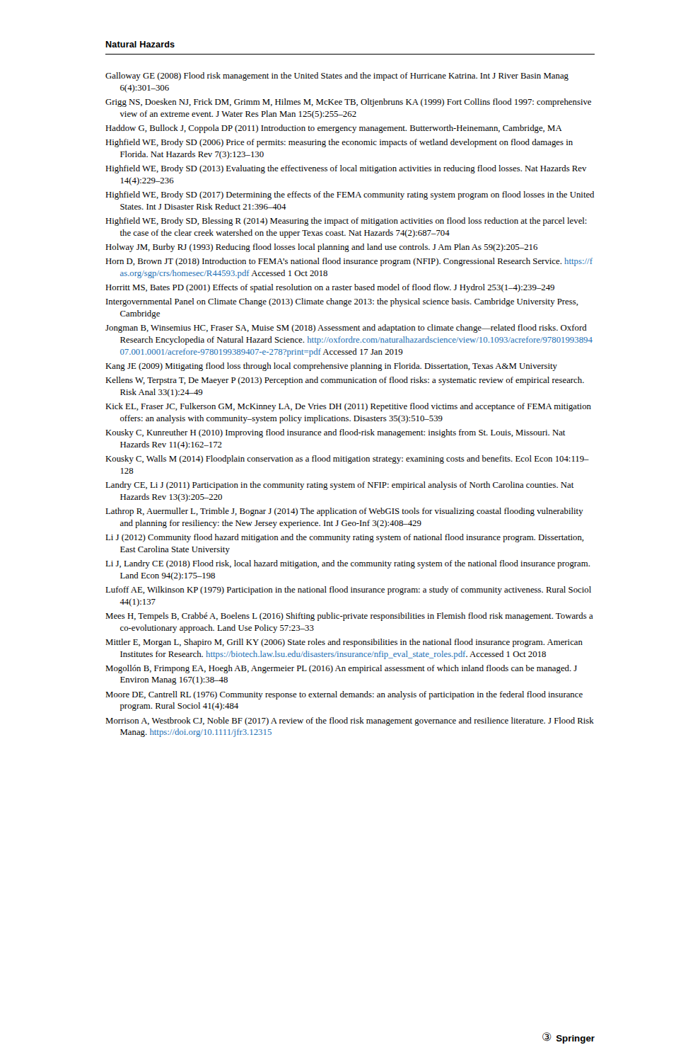Natural Hazards
Galloway GE (2008) Flood risk management in the United States and the impact of Hurricane Katrina. Int J River Basin Manag 6(4):301–306
Grigg NS, Doesken NJ, Frick DM, Grimm M, Hilmes M, McKee TB, Oltjenbruns KA (1999) Fort Collins flood 1997: comprehensive view of an extreme event. J Water Res Plan Man 125(5):255–262
Haddow G, Bullock J, Coppola DP (2011) Introduction to emergency management. Butterworth-Heinemann, Cambridge, MA
Highfield WE, Brody SD (2006) Price of permits: measuring the economic impacts of wetland development on flood damages in Florida. Nat Hazards Rev 7(3):123–130
Highfield WE, Brody SD (2013) Evaluating the effectiveness of local mitigation activities in reducing flood losses. Nat Hazards Rev 14(4):229–236
Highfield WE, Brody SD (2017) Determining the effects of the FEMA community rating system program on flood losses in the United States. Int J Disaster Risk Reduct 21:396–404
Highfield WE, Brody SD, Blessing R (2014) Measuring the impact of mitigation activities on flood loss reduction at the parcel level: the case of the clear creek watershed on the upper Texas coast. Nat Hazards 74(2):687–704
Holway JM, Burby RJ (1993) Reducing flood losses local planning and land use controls. J Am Plan As 59(2):205–216
Horn D, Brown JT (2018) Introduction to FEMA’s national flood insurance program (NFIP). Congressional Research Service. https://fas.org/sgp/crs/homesec/R44593.pdf Accessed 1 Oct 2018
Horritt MS, Bates PD (2001) Effects of spatial resolution on a raster based model of flood flow. J Hydrol 253(1–4):239–249
Intergovernmental Panel on Climate Change (2013) Climate change 2013: the physical science basis. Cambridge University Press, Cambridge
Jongman B, Winsemius HC, Fraser SA, Muise SM (2018) Assessment and adaptation to climate change—related flood risks. Oxford Research Encyclopedia of Natural Hazard Science. http://oxfordre.com/naturalhazardscience/view/10.1093/acrefore/9780199389407.001.0001/acrefore-9780199389407-e-278?print=pdf Accessed 17 Jan 2019
Kang JE (2009) Mitigating flood loss through local comprehensive planning in Florida. Dissertation, Texas A&M University
Kellens W, Terpstra T, De Maeyer P (2013) Perception and communication of flood risks: a systematic review of empirical research. Risk Anal 33(1):24–49
Kick EL, Fraser JC, Fulkerson GM, McKinney LA, De Vries DH (2011) Repetitive flood victims and acceptance of FEMA mitigation offers: an analysis with community–system policy implications. Disasters 35(3):510–539
Kousky C, Kunreuther H (2010) Improving flood insurance and flood-risk management: insights from St. Louis, Missouri. Nat Hazards Rev 11(4):162–172
Kousky C, Walls M (2014) Floodplain conservation as a flood mitigation strategy: examining costs and benefits. Ecol Econ 104:119–128
Landry CE, Li J (2011) Participation in the community rating system of NFIP: empirical analysis of North Carolina counties. Nat Hazards Rev 13(3):205–220
Lathrop R, Auermuller L, Trimble J, Bognar J (2014) The application of WebGIS tools for visualizing coastal flooding vulnerability and planning for resiliency: the New Jersey experience. Int J Geo-Inf 3(2):408–429
Li J (2012) Community flood hazard mitigation and the community rating system of national flood insurance program. Dissertation, East Carolina State University
Li J, Landry CE (2018) Flood risk, local hazard mitigation, and the community rating system of the national flood insurance program. Land Econ 94(2):175–198
Lufoff AE, Wilkinson KP (1979) Participation in the national flood insurance program: a study of community activeness. Rural Sociol 44(1):137
Mees H, Tempels B, Crabbé A, Boelens L (2016) Shifting public-private responsibilities in Flemish flood risk management. Towards a co-evolutionary approach. Land Use Policy 57:23–33
Mittler E, Morgan L, Shapiro M, Grill KY (2006) State roles and responsibilities in the national flood insurance program. American Institutes for Research. https://biotech.law.lsu.edu/disasters/insurance/nfip_eval_state_roles.pdf. Accessed 1 Oct 2018
Mogollón B, Frimpong EA, Hoegh AB, Angermeier PL (2016) An empirical assessment of which inland floods can be managed. J Environ Manag 167(1):38–48
Moore DE, Cantrell RL (1976) Community response to external demands: an analysis of participation in the federal flood insurance program. Rural Sociol 41(4):484
Morrison A, Westbrook CJ, Noble BF (2017) A review of the flood risk management governance and resilience literature. J Flood Risk Manag. https://doi.org/10.1111/jfr3.12315
③ Springer